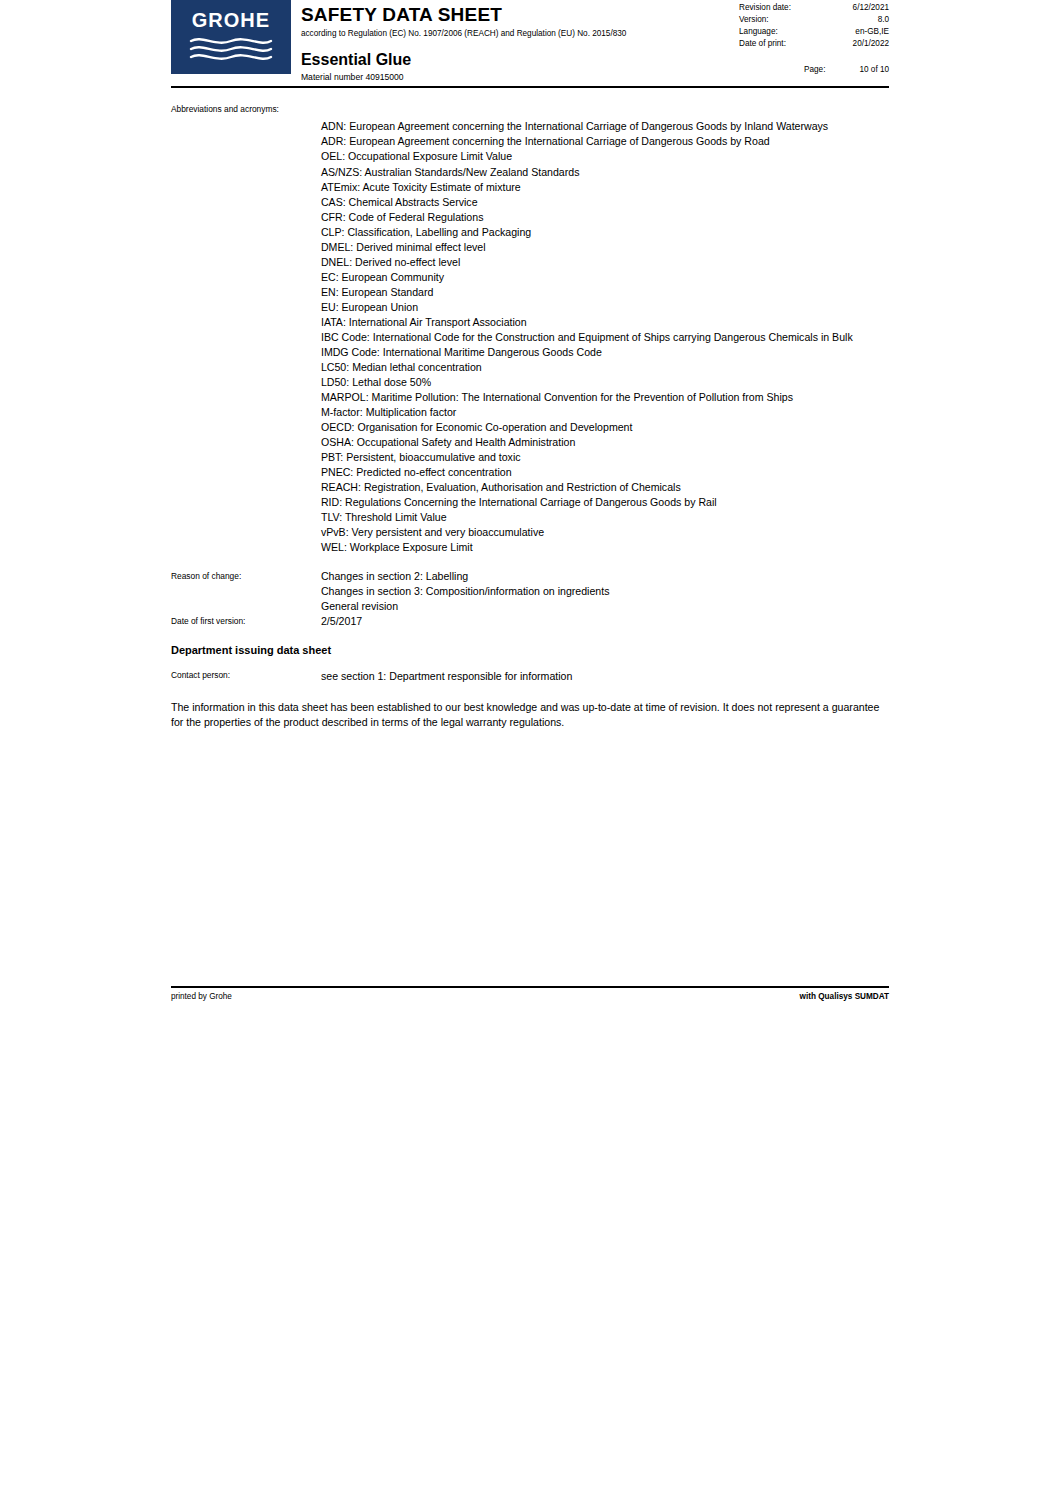GROHE
SAFETY DATA SHEET
according to Regulation (EC) No. 1907/2006 (REACH) and Regulation (EU) No. 2015/830
Essential Glue
Material number 40915000
| Revision date: | 6/12/2021 |
| Version: | 8.0 |
| Language: | en-GB,IE |
| Date of print: | 20/1/2022 |
Page: 10 of 10
Abbreviations and acronyms:
ADN: European Agreement concerning the International Carriage of Dangerous Goods by Inland Waterways
ADR: European Agreement concerning the International Carriage of Dangerous Goods by Road
OEL: Occupational Exposure Limit Value
AS/NZS: Australian Standards/New Zealand Standards
ATEmix: Acute Toxicity Estimate of mixture
CAS: Chemical Abstracts Service
CFR: Code of Federal Regulations
CLP: Classification, Labelling and Packaging
DMEL: Derived minimal effect level
DNEL: Derived no-effect level
EC: European Community
EN: European Standard
EU: European Union
IATA: International Air Transport Association
IBC Code: International Code for the Construction and Equipment of Ships carrying Dangerous Chemicals in Bulk
IMDG Code: International Maritime Dangerous Goods Code
LC50: Median lethal concentration
LD50: Lethal dose 50%
MARPOL: Maritime Pollution: The International Convention for the Prevention of Pollution from Ships
M-factor: Multiplication factor
OECD: Organisation for Economic Co-operation and Development
OSHA: Occupational Safety and Health Administration
PBT: Persistent, bioaccumulative and toxic
PNEC: Predicted no-effect concentration
REACH: Registration, Evaluation, Authorisation and Restriction of Chemicals
RID: Regulations Concerning the International Carriage of Dangerous Goods by Rail
TLV: Threshold Limit Value
vPvB: Very persistent and very bioaccumulative
WEL: Workplace Exposure Limit
Reason of change:
Changes in section 2: Labelling
Changes in section 3: Composition/information on ingredients
General revision
Date of first version:
2/5/2017
Department issuing data sheet
Contact person:
see section 1: Department responsible for information
The information in this data sheet has been established to our best knowledge and was up-to-date at time of revision. It does not represent a guarantee for the properties of the product described in terms of the legal warranty regulations.
printed by Grohe
with Qualisys SUMDAT